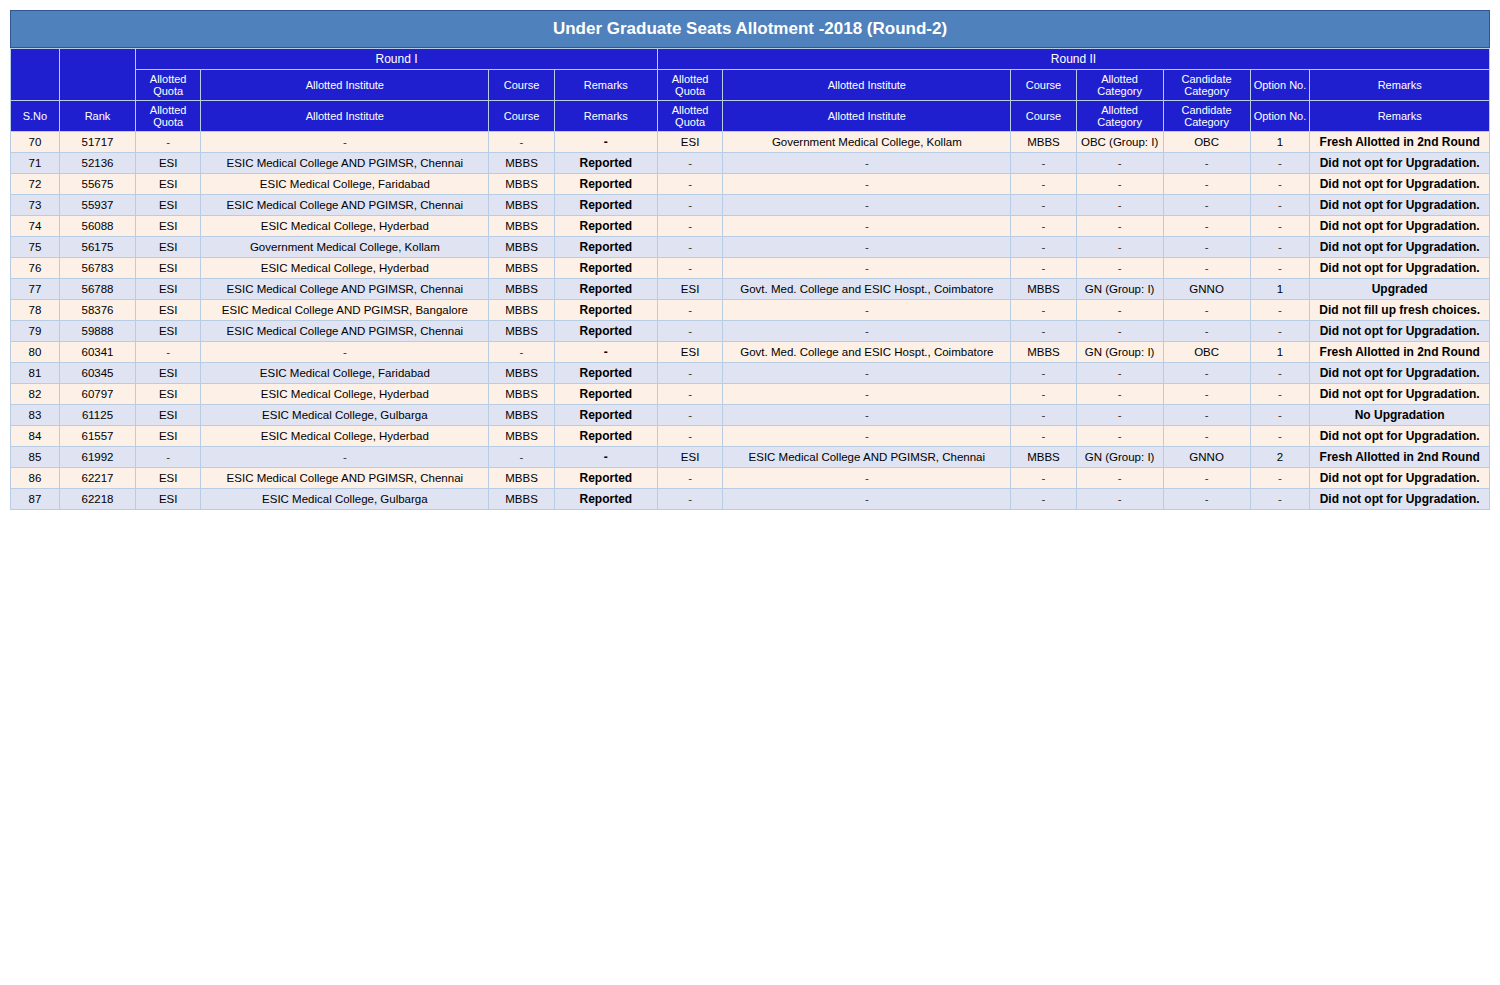Under Graduate Seats Allotment -2018 (Round-2)
| | | Round I | Round II |
| --- | --- | --- | --- |
| Allotted Quota | Allotted Institute | Course | Remarks | Allotted Quota | Allotted Institute | Course | Allotted Category | Candidate Category | Option No. | Remarks |
| S.No | Rank | Allotted Quota | Allotted Institute | Course | Remarks | Allotted Quota | Allotted Institute | Course | Allotted Category | Candidate Category | Option No. | Remarks |
| 70 | 51717 | - | - | - | - | ESI | Government Medical College, Kollam | MBBS | OBC (Group: I) | OBC | 1 | Fresh Allotted in 2nd Round |
| 71 | 52136 | ESI | ESIC Medical College AND PGIMSR, Chennai | MBBS | Reported | - | - | - | - | - | - | Did not opt for Upgradation. |
| 72 | 55675 | ESI | ESIC Medical College, Faridabad | MBBS | Reported | - | - | - | - | - | - | Did not opt for Upgradation. |
| 73 | 55937 | ESI | ESIC Medical College AND PGIMSR, Chennai | MBBS | Reported | - | - | - | - | - | - | Did not opt for Upgradation. |
| 74 | 56088 | ESI | ESIC Medical College, Hyderbad | MBBS | Reported | - | - | - | - | - | - | Did not opt for Upgradation. |
| 75 | 56175 | ESI | Government Medical College, Kollam | MBBS | Reported | - | - | - | - | - | - | Did not opt for Upgradation. |
| 76 | 56783 | ESI | ESIC Medical College, Hyderbad | MBBS | Reported | - | - | - | - | - | - | Did not opt for Upgradation. |
| 77 | 56788 | ESI | ESIC Medical College AND PGIMSR, Chennai | MBBS | Reported | ESI | Govt. Med. College and ESIC Hospt., Coimbatore | MBBS | GN (Group: I) | GNNO | 1 | Upgraded |
| 78 | 58376 | ESI | ESIC Medical College AND PGIMSR, Bangalore | MBBS | Reported | - | - | - | - | - | - | Did not fill up fresh choices. |
| 79 | 59888 | ESI | ESIC Medical College AND PGIMSR, Chennai | MBBS | Reported | - | - | - | - | - | - | Did not opt for Upgradation. |
| 80 | 60341 | - | - | - | - | ESI | Govt. Med. College and ESIC Hospt., Coimbatore | MBBS | GN (Group: I) | OBC | 1 | Fresh Allotted in 2nd Round |
| 81 | 60345 | ESI | ESIC Medical College, Faridabad | MBBS | Reported | - | - | - | - | - | - | Did not opt for Upgradation. |
| 82 | 60797 | ESI | ESIC Medical College, Hyderbad | MBBS | Reported | - | - | - | - | - | - | Did not opt for Upgradation. |
| 83 | 61125 | ESI | ESIC Medical College, Gulbarga | MBBS | Reported | - | - | - | - | - | - | No Upgradation |
| 84 | 61557 | ESI | ESIC Medical College, Hyderbad | MBBS | Reported | - | - | - | - | - | - | Did not opt for Upgradation. |
| 85 | 61992 | - | - | - | - | ESI | ESIC Medical College AND PGIMSR, Chennai | MBBS | GN (Group: I) | GNNO | 2 | Fresh Allotted in 2nd Round |
| 86 | 62217 | ESI | ESIC Medical College AND PGIMSR, Chennai | MBBS | Reported | - | - | - | - | - | - | Did not opt for Upgradation. |
| 87 | 62218 | ESI | ESIC Medical College, Gulbarga | MBBS | Reported | - | - | - | - | - | - | Did not opt for Upgradation. |